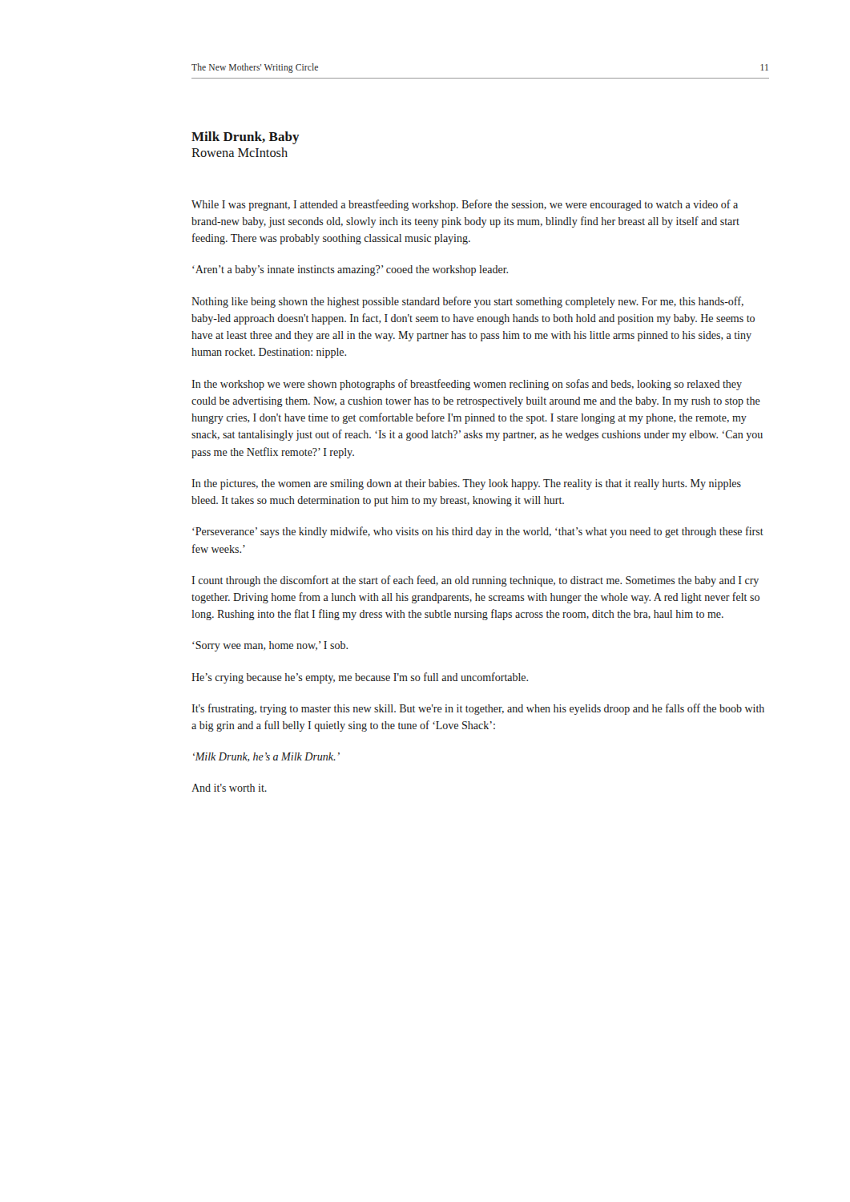The New Mothers' Writing Circle 11
Milk Drunk, Baby
Rowena McIntosh
While I was pregnant, I attended a breastfeeding workshop. Before the session, we were encouraged to watch a video of a brand-new baby, just seconds old, slowly inch its teeny pink body up its mum, blindly find her breast all by itself and start feeding. There was probably soothing classical music playing.
‘Aren’t a baby’s innate instincts amazing?’ cooed the workshop leader.
Nothing like being shown the highest possible standard before you start something completely new. For me, this hands-off, baby-led approach doesn't happen. In fact, I don't seem to have enough hands to both hold and position my baby. He seems to have at least three and they are all in the way. My partner has to pass him to me with his little arms pinned to his sides, a tiny human rocket. Destination: nipple.
In the workshop we were shown photographs of breastfeeding women reclining on sofas and beds, looking so relaxed they could be advertising them. Now, a cushion tower has to be retrospectively built around me and the baby. In my rush to stop the hungry cries, I don't have time to get comfortable before I'm pinned to the spot. I stare longing at my phone, the remote, my snack, sat tantalisingly just out of reach. ‘Is it a good latch?’ asks my partner, as he wedges cushions under my elbow. ‘Can you pass me the Netflix remote?’ I reply.
In the pictures, the women are smiling down at their babies. They look happy. The reality is that it really hurts. My nipples bleed. It takes so much determination to put him to my breast, knowing it will hurt.
‘Perseverance’ says the kindly midwife, who visits on his third day in the world, ‘that’s what you need to get through these first few weeks.’
I count through the discomfort at the start of each feed, an old running technique, to distract me. Sometimes the baby and I cry together. Driving home from a lunch with all his grandparents, he screams with hunger the whole way. A red light never felt so long. Rushing into the flat I fling my dress with the subtle nursing flaps across the room, ditch the bra, haul him to me.
‘Sorry wee man, home now,’ I sob.
He’s crying because he’s empty, me because I'm so full and uncomfortable.
It's frustrating, trying to master this new skill. But we're in it together, and when his eyelids droop and he falls off the boob with a big grin and a full belly I quietly sing to the tune of ‘Love Shack’:
‘Milk Drunk, he’s a Milk Drunk.’
And it's worth it.